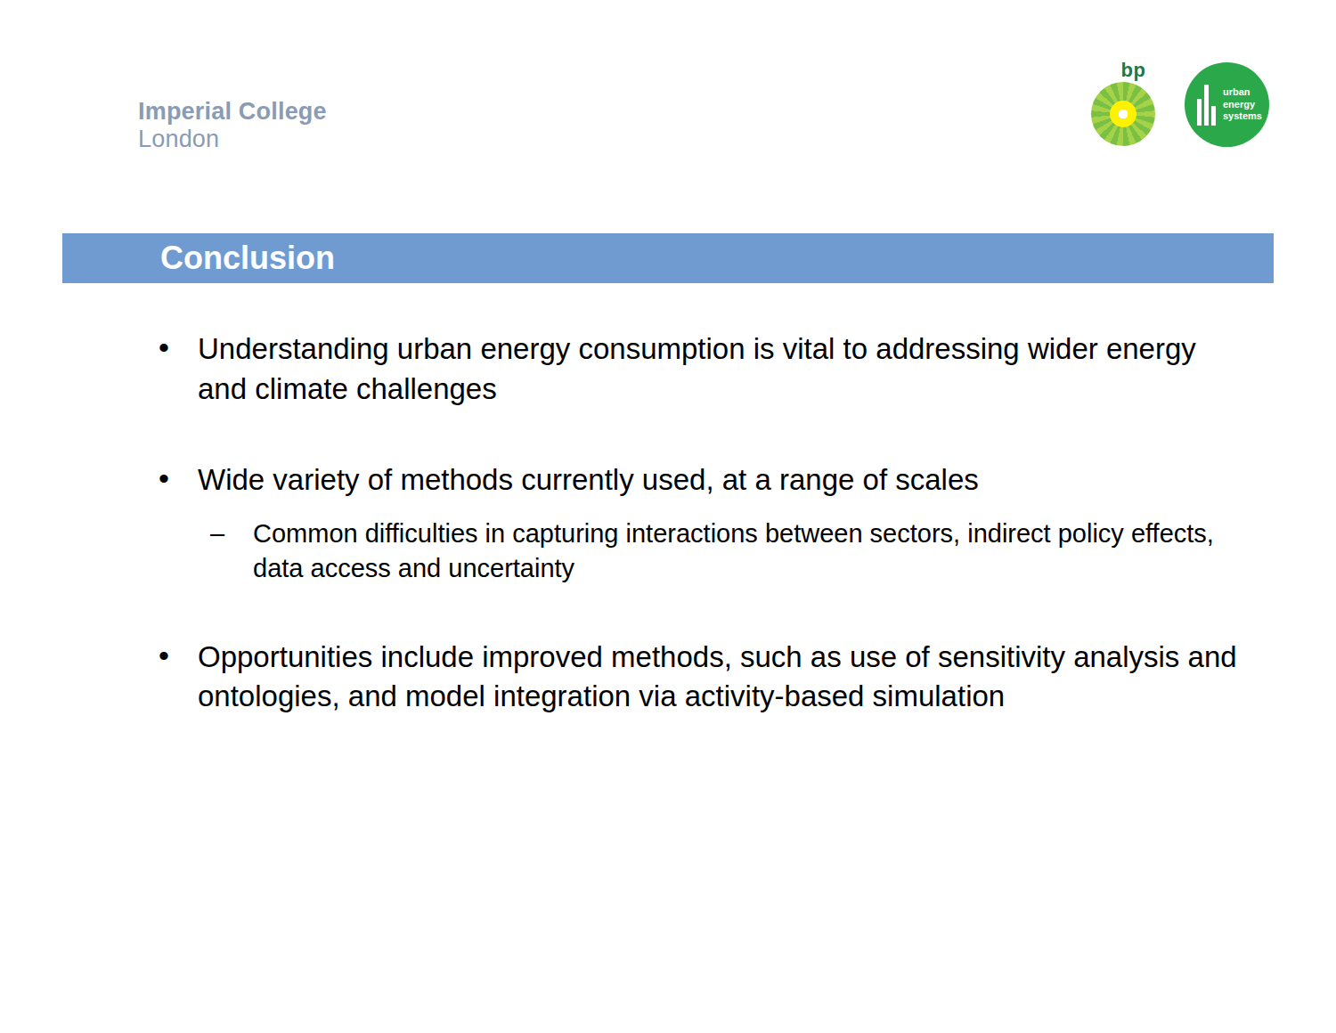Imperial College
London
bp
urban
energy
systems
Conclusion
Understanding urban energy consumption is vital to addressing wider energy and climate challenges
Wide variety of methods currently used, at a range of scales
Common difficulties in capturing interactions between sectors, indirect policy effects, data access and uncertainty
Opportunities include improved methods, such as use of sensitivity analysis and ontologies, and model integration via activity-based simulation